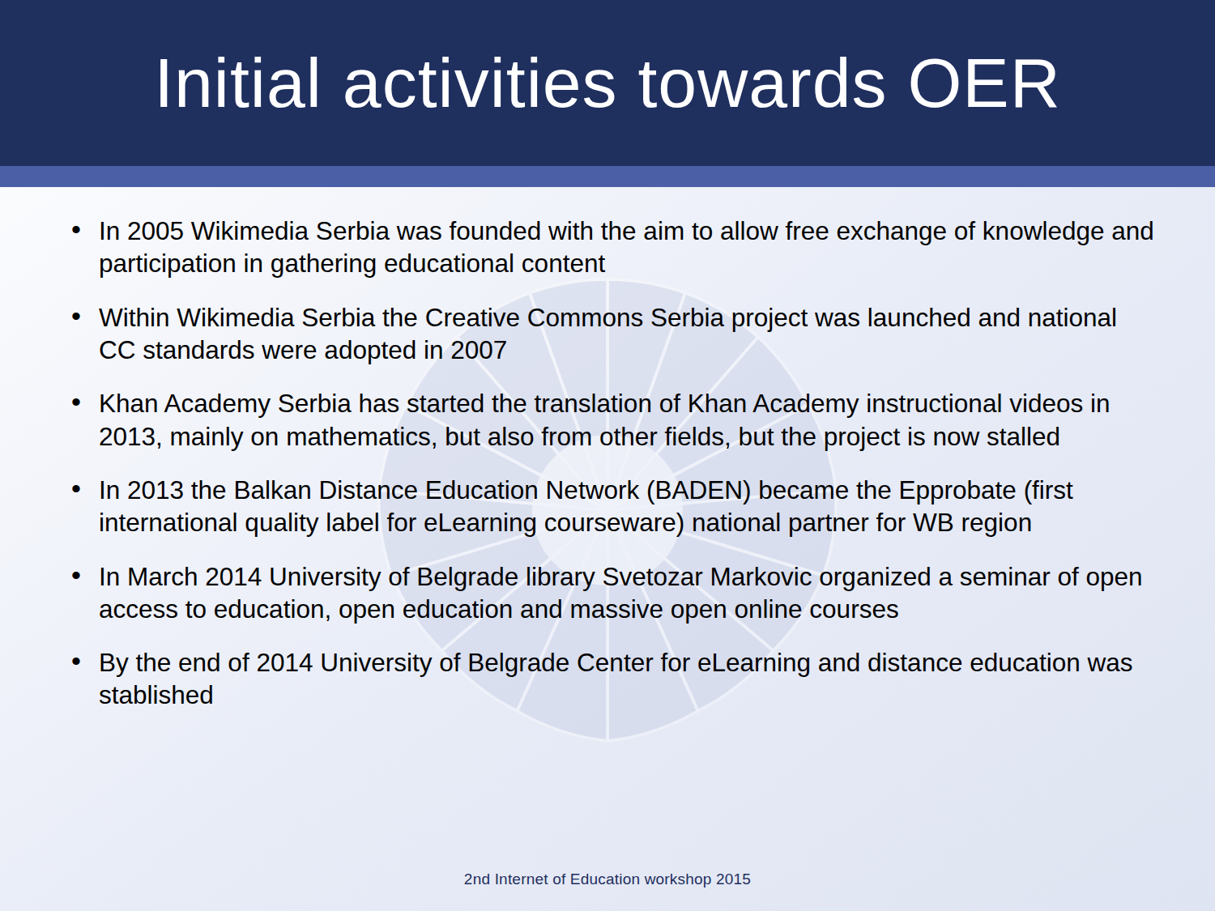Initial activities towards OER
In 2005 Wikimedia Serbia was founded with the aim to allow free exchange of knowledge and participation in gathering educational content
Within Wikimedia Serbia the Creative Commons Serbia project was launched and national CC standards were adopted in 2007
Khan Academy Serbia has started the translation of Khan Academy instructional videos in 2013, mainly on mathematics, but also from other fields, but the project is now stalled
In 2013 the Balkan Distance Education Network (BADEN) became the Epprobate (first international quality label for eLearning courseware) national partner for WB region
In March 2014 University of Belgrade library Svetozar Markovic organized a seminar of open access to education, open education and massive open online courses
By the end of 2014 University of Belgrade Center for eLearning and distance education was stablished
2nd Internet of Education workshop 2015